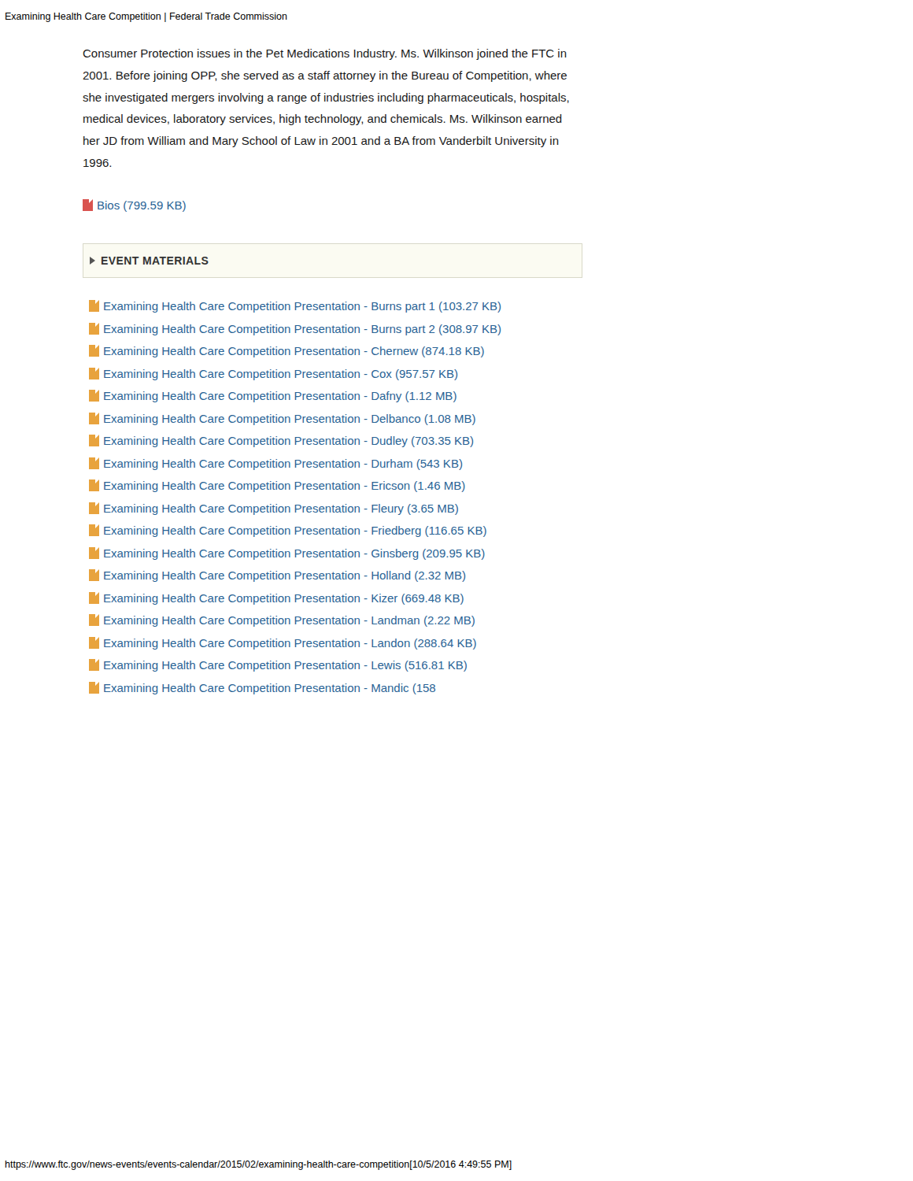Examining Health Care Competition | Federal Trade Commission
Consumer Protection issues in the Pet Medications Industry. Ms. Wilkinson joined the FTC in 2001. Before joining OPP, she served as a staff attorney in the Bureau of Competition, where she investigated mergers involving a range of industries including pharmaceuticals, hospitals, medical devices, laboratory services, high technology, and chemicals. Ms. Wilkinson earned her JD from William and Mary School of Law in 2001 and a BA from Vanderbilt University in 1996.
Bios (799.59 KB)
EVENT MATERIALS
Examining Health Care Competition Presentation - Burns part 1 (103.27 KB)
Examining Health Care Competition Presentation - Burns part 2 (308.97 KB)
Examining Health Care Competition Presentation - Chernew (874.18 KB)
Examining Health Care Competition Presentation - Cox (957.57 KB)
Examining Health Care Competition Presentation - Dafny (1.12 MB)
Examining Health Care Competition Presentation - Delbanco (1.08 MB)
Examining Health Care Competition Presentation - Dudley (703.35 KB)
Examining Health Care Competition Presentation - Durham (543 KB)
Examining Health Care Competition Presentation - Ericson (1.46 MB)
Examining Health Care Competition Presentation - Fleury (3.65 MB)
Examining Health Care Competition Presentation - Friedberg (116.65 KB)
Examining Health Care Competition Presentation - Ginsberg (209.95 KB)
Examining Health Care Competition Presentation - Holland (2.32 MB)
Examining Health Care Competition Presentation - Kizer (669.48 KB)
Examining Health Care Competition Presentation - Landman (2.22 MB)
Examining Health Care Competition Presentation - Landon (288.64 KB)
Examining Health Care Competition Presentation - Lewis (516.81 KB)
Examining Health Care Competition Presentation - Mandic (158
https://www.ftc.gov/news-events/events-calendar/2015/02/examining-health-care-competition[10/5/2016 4:49:55 PM]